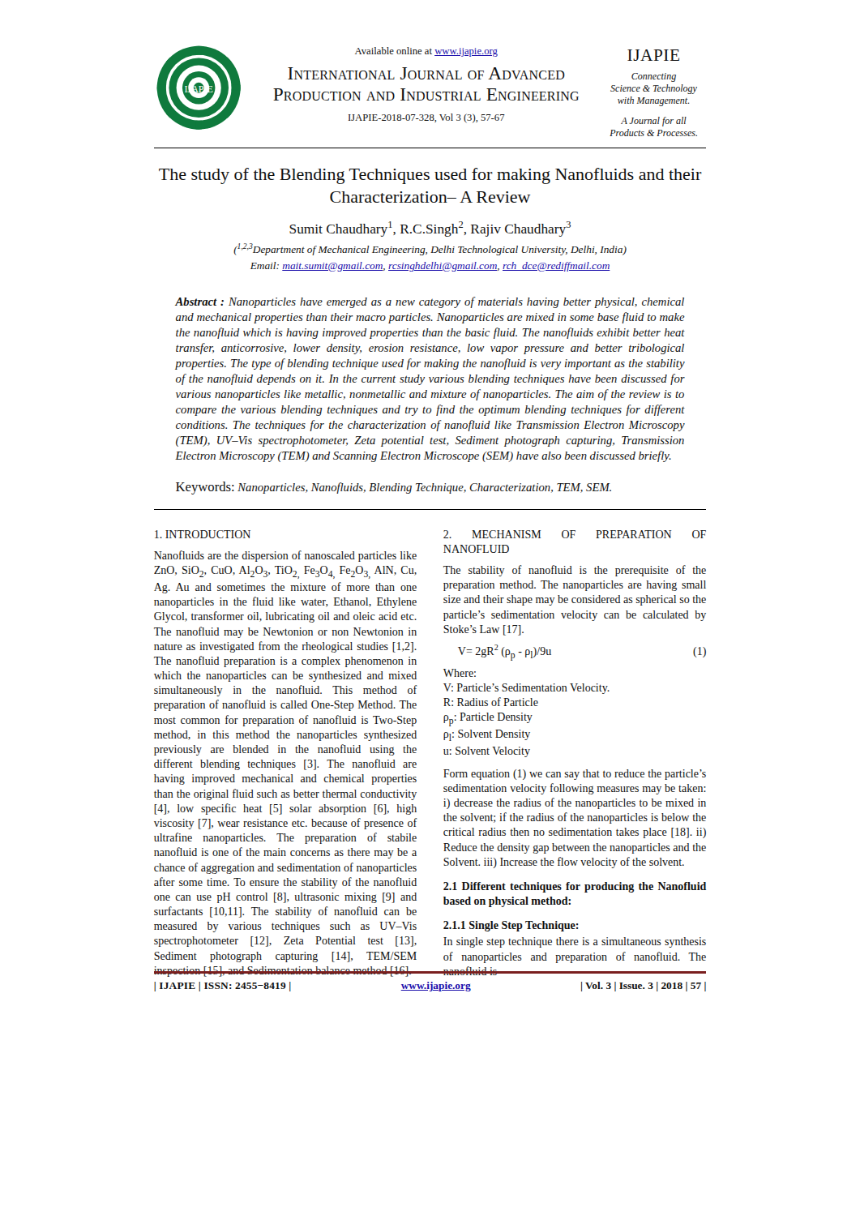IJAPIE
Available online at www.ijapie.org
International Journal of Advanced Production and Industrial Engineering
IJAPIE-2018-07-328, Vol 3 (3), 57-67
IJAPIE
Connecting
Science & Technology
with Management.
A Journal for all
Products & Processes.
The study of the Blending Techniques used for making Nanofluids and their
Characterization– A Review
Sumit Chaudhary1, R.C.Singh2, Rajiv Chaudhary3
(1,2,3Department of Mechanical Engineering, Delhi Technological University, Delhi, India)
Email: mait.sumit@gmail.com, rcsinghdelhi@gmail.com, rch_dce@rediffmail.com
Abstract : Nanoparticles have emerged as a new category of materials having better physical, chemical and mechanical properties than their macro particles. Nanoparticles are mixed in some base fluid to make the nanofluid which is having improved properties than the basic fluid. The nanofluids exhibit better heat transfer, anticorrosive, lower density, erosion resistance, low vapor pressure and better tribological properties. The type of blending technique used for making the nanofluid is very important as the stability of the nanofluid depends on it. In the current study various blending techniques have been discussed for various nanoparticles like metallic, nonmetallic and mixture of nanoparticles. The aim of the review is to compare the various blending techniques and try to find the optimum blending techniques for different conditions. The techniques for the characterization of nanofluid like Transmission Electron Microscopy (TEM), UV–Vis spectrophotometer, Zeta potential test, Sediment photograph capturing, Transmission Electron Microscopy (TEM) and Scanning Electron Microscope (SEM) have also been discussed briefly.
Keywords: Nanoparticles, Nanofluids, Blending Technique, Characterization, TEM, SEM.
1. INTRODUCTION
Nanofluids are the dispersion of nanoscaled particles like ZnO, SiO2, CuO, Al2O3, TiO2, Fe3O4, Fe2O3, AlN, Cu, Ag. Au and sometimes the mixture of more than one nanoparticles in the fluid like water, Ethanol, Ethylene Glycol, transformer oil, lubricating oil and oleic acid etc. The nanofluid may be Newtonion or non Newtonion in nature as investigated from the rheological studies [1,2]. The nanofluid preparation is a complex phenomenon in which the nanoparticles can be synthesized and mixed simultaneously in the nanofluid. This method of preparation of nanofluid is called One-Step Method. The most common for preparation of nanofluid is Two-Step method, in this method the nanoparticles synthesized previously are blended in the nanofluid using the different blending techniques [3]. The nanofluid are having improved mechanical and chemical properties than the original fluid such as better thermal conductivity [4], low specific heat [5] solar absorption [6], high viscosity [7], wear resistance etc. because of presence of ultrafine nanoparticles. The preparation of stabile nanofluid is one of the main concerns as there may be a chance of aggregation and sedimentation of nanoparticles after some time. To ensure the stability of the nanofluid one can use pH control [8], ultrasonic mixing [9] and surfactants [10,11]. The stability of nanofluid can be measured by various techniques such as UV–Vis spectrophotometer [12], Zeta Potential test [13], Sediment photograph capturing [14], TEM/SEM inspection [15], and Sedimentation balance method [16].
2. MECHANISM OF PREPARATION OF NANOFLUID
The stability of nanofluid is the prerequisite of the preparation method. The nanoparticles are having small size and their shape may be considered as spherical so the particle’s sedimentation velocity can be calculated by Stoke’s Law [17].
V= 2gR2 (ρp - ρl)/9u (1)
Where:
V: Particle’s Sedimentation Velocity.
R: Radius of Particle
ρp: Particle Density
ρl: Solvent Density
u: Solvent Velocity
Form equation (1) we can say that to reduce the particle’s sedimentation velocity following measures may be taken: i) decrease the radius of the nanoparticles to be mixed in the solvent; if the radius of the nanoparticles is below the critical radius then no sedimentation takes place [18]. ii) Reduce the density gap between the nanoparticles and the Solvent. iii) Increase the flow velocity of the solvent.
2.1 Different techniques for producing the Nanofluid based on physical method:
2.1.1 Single Step Technique:
In single step technique there is a simultaneous synthesis of nanoparticles and preparation of nanofluid. The nanofluid is
| IJAPIE | ISSN: 2455−8419 |
www.ijapie.org
| Vol. 3 | Issue. 3 | 2018 | 57 |